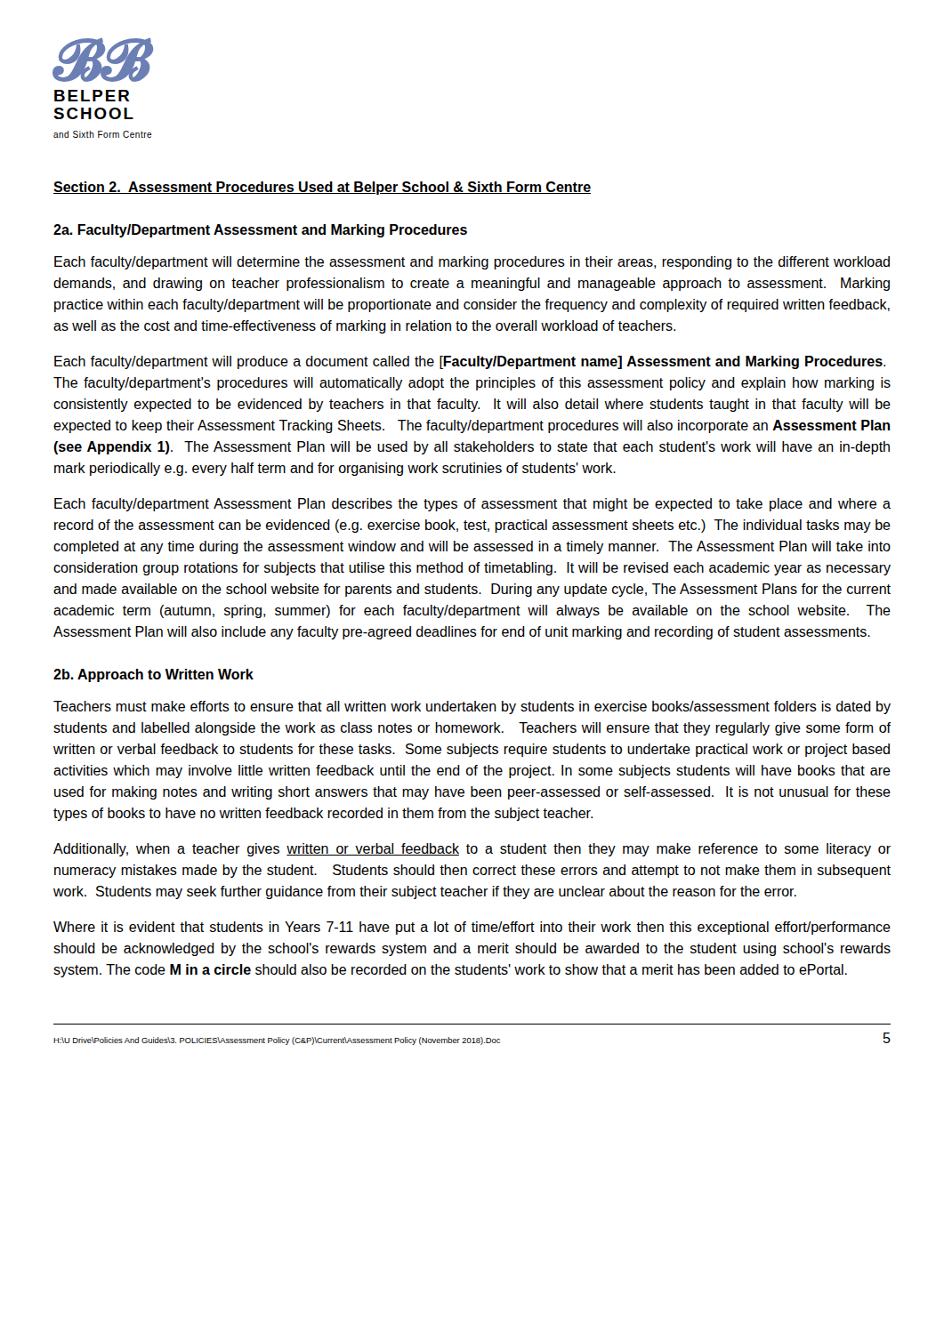𝓑𝓑
BELPER
SCHOOL
and Sixth Form Centre
Section 2. Assessment Procedures Used at Belper School & Sixth Form Centre
2a. Faculty/Department Assessment and Marking Procedures
Each faculty/department will determine the assessment and marking procedures in their areas, responding to the different workload demands, and drawing on teacher professionalism to create a meaningful and manageable approach to assessment. Marking practice within each faculty/department will be proportionate and consider the frequency and complexity of required written feedback, as well as the cost and time-effectiveness of marking in relation to the overall workload of teachers.
Each faculty/department will produce a document called the [Faculty/Department name] Assessment and Marking Procedures. The faculty/department's procedures will automatically adopt the principles of this assessment policy and explain how marking is consistently expected to be evidenced by teachers in that faculty. It will also detail where students taught in that faculty will be expected to keep their Assessment Tracking Sheets. The faculty/department procedures will also incorporate an Assessment Plan (see Appendix 1). The Assessment Plan will be used by all stakeholders to state that each student's work will have an in-depth mark periodically e.g. every half term and for organising work scrutinies of students' work.
Each faculty/department Assessment Plan describes the types of assessment that might be expected to take place and where a record of the assessment can be evidenced (e.g. exercise book, test, practical assessment sheets etc.) The individual tasks may be completed at any time during the assessment window and will be assessed in a timely manner. The Assessment Plan will take into consideration group rotations for subjects that utilise this method of timetabling. It will be revised each academic year as necessary and made available on the school website for parents and students. During any update cycle, The Assessment Plans for the current academic term (autumn, spring, summer) for each faculty/department will always be available on the school website. The Assessment Plan will also include any faculty pre-agreed deadlines for end of unit marking and recording of student assessments.
2b. Approach to Written Work
Teachers must make efforts to ensure that all written work undertaken by students in exercise books/assessment folders is dated by students and labelled alongside the work as class notes or homework. Teachers will ensure that they regularly give some form of written or verbal feedback to students for these tasks. Some subjects require students to undertake practical work or project based activities which may involve little written feedback until the end of the project. In some subjects students will have books that are used for making notes and writing short answers that may have been peer-assessed or self-assessed. It is not unusual for these types of books to have no written feedback recorded in them from the subject teacher.
Additionally, when a teacher gives written or verbal feedback to a student then they may make reference to some literacy or numeracy mistakes made by the student. Students should then correct these errors and attempt to not make them in subsequent work. Students may seek further guidance from their subject teacher if they are unclear about the reason for the error.
Where it is evident that students in Years 7-11 have put a lot of time/effort into their work then this exceptional effort/performance should be acknowledged by the school's rewards system and a merit should be awarded to the student using school's rewards system. The code M in a circle should also be recorded on the students' work to show that a merit has been added to ePortal.
H:\U Drive\Policies And Guides\3. POLICIES\Assessment Policy (C&P)\Current\Assessment Policy (November 2018).Doc 5